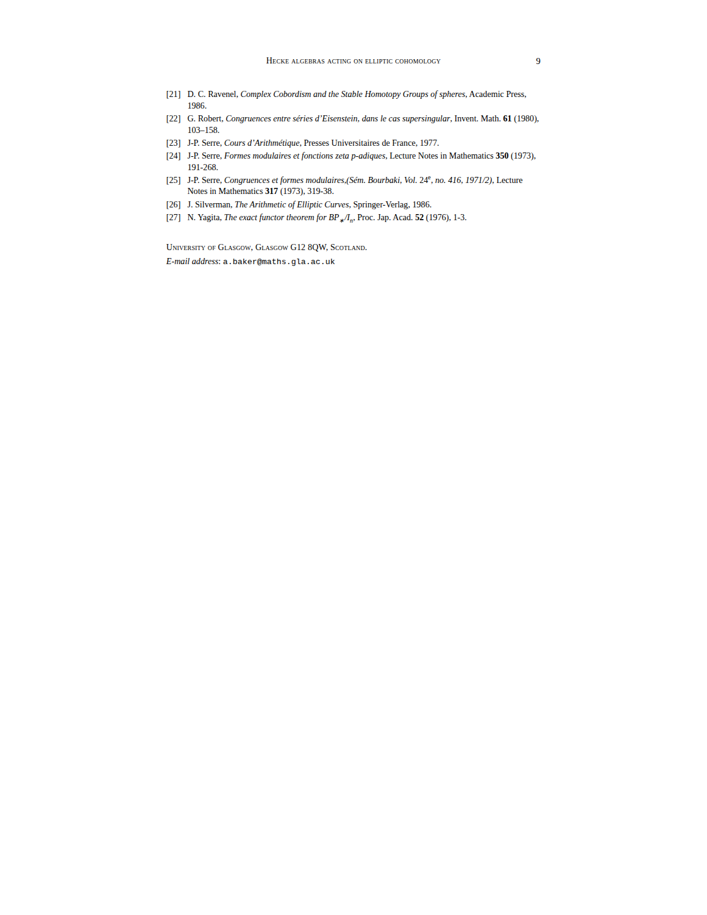Hecke algebras acting on elliptic cohomology 9
[21] D. C. Ravenel, Complex Cobordism and the Stable Homotopy Groups of spheres, Academic Press, 1986.
[22] G. Robert, Congruences entre séries d’Eisenstein, dans le cas supersingular, Invent. Math. 61 (1980), 103–158.
[23] J-P. Serre, Cours d’Arithmétique, Presses Universitaires de France, 1977.
[24] J-P. Serre, Formes modulaires et fonctions zeta p-adiques, Lecture Notes in Mathematics 350 (1973), 191-268.
[25] J-P. Serre, Congruences et formes modulaires,(Sém. Bourbaki, Vol. 24e, no. 416, 1971/2), Lecture Notes in Mathematics 317 (1973), 319-38.
[26] J. Silverman, The Arithmetic of Elliptic Curves, Springer-Verlag, 1986.
[27] N. Yagita, The exact functor theorem for BP∗/In, Proc. Jap. Acad. 52 (1976), 1-3.
University of Glasgow, Glasgow G12 8QW, Scotland.
E-mail address: a.baker@maths.gla.ac.uk